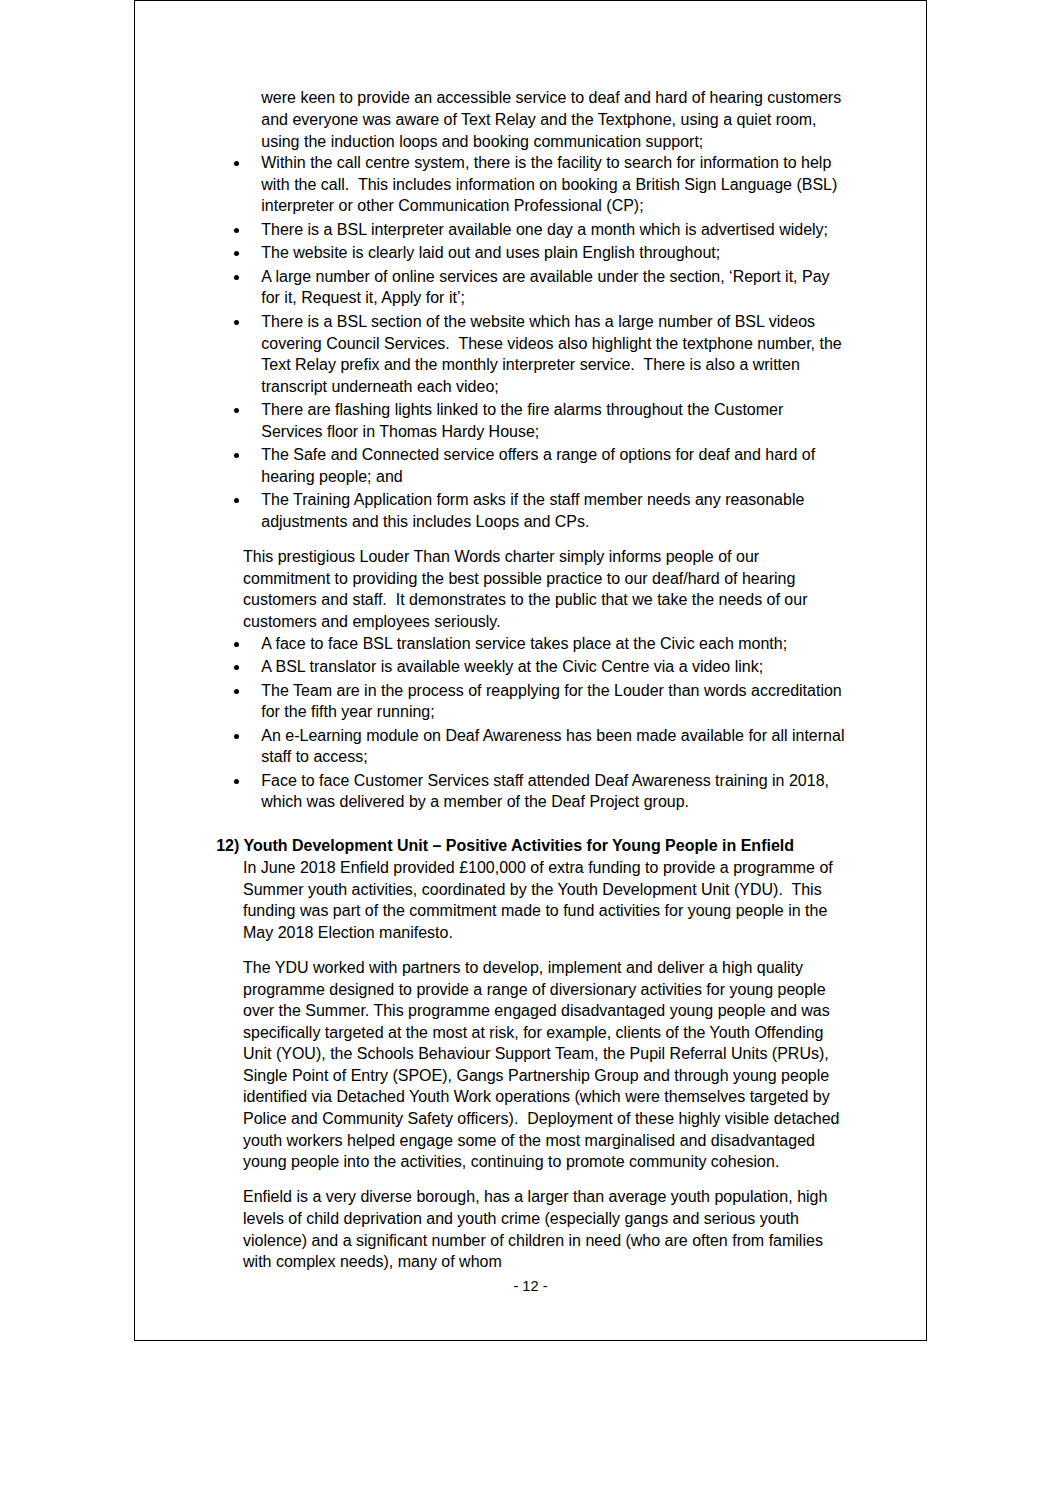were keen to provide an accessible service to deaf and hard of hearing customers and everyone was aware of Text Relay and the Textphone, using a quiet room, using the induction loops and booking communication support;
Within the call centre system, there is the facility to search for information to help with the call. This includes information on booking a British Sign Language (BSL) interpreter or other Communication Professional (CP);
There is a BSL interpreter available one day a month which is advertised widely;
The website is clearly laid out and uses plain English throughout;
A large number of online services are available under the section, ‘Report it, Pay for it, Request it, Apply for it’;
There is a BSL section of the website which has a large number of BSL videos covering Council Services. These videos also highlight the textphone number, the Text Relay prefix and the monthly interpreter service. There is also a written transcript underneath each video;
There are flashing lights linked to the fire alarms throughout the Customer Services floor in Thomas Hardy House;
The Safe and Connected service offers a range of options for deaf and hard of hearing people; and
The Training Application form asks if the staff member needs any reasonable adjustments and this includes Loops and CPs.
This prestigious Louder Than Words charter simply informs people of our commitment to providing the best possible practice to our deaf/hard of hearing customers and staff. It demonstrates to the public that we take the needs of our customers and employees seriously.
A face to face BSL translation service takes place at the Civic each month;
A BSL translator is available weekly at the Civic Centre via a video link;
The Team are in the process of reapplying for the Louder than words accreditation for the fifth year running;
An e-Learning module on Deaf Awareness has been made available for all internal staff to access;
Face to face Customer Services staff attended Deaf Awareness training in 2018, which was delivered by a member of the Deaf Project group.
12) Youth Development Unit – Positive Activities for Young People in Enfield
In June 2018 Enfield provided £100,000 of extra funding to provide a programme of Summer youth activities, coordinated by the Youth Development Unit (YDU). This funding was part of the commitment made to fund activities for young people in the May 2018 Election manifesto.
The YDU worked with partners to develop, implement and deliver a high quality programme designed to provide a range of diversionary activities for young people over the Summer. This programme engaged disadvantaged young people and was specifically targeted at the most at risk, for example, clients of the Youth Offending Unit (YOU), the Schools Behaviour Support Team, the Pupil Referral Units (PRUs), Single Point of Entry (SPOE), Gangs Partnership Group and through young people identified via Detached Youth Work operations (which were themselves targeted by Police and Community Safety officers). Deployment of these highly visible detached youth workers helped engage some of the most marginalised and disadvantaged young people into the activities, continuing to promote community cohesion.
Enfield is a very diverse borough, has a larger than average youth population, high levels of child deprivation and youth crime (especially gangs and serious youth violence) and a significant number of children in need (who are often from families with complex needs), many of whom
- 12 -